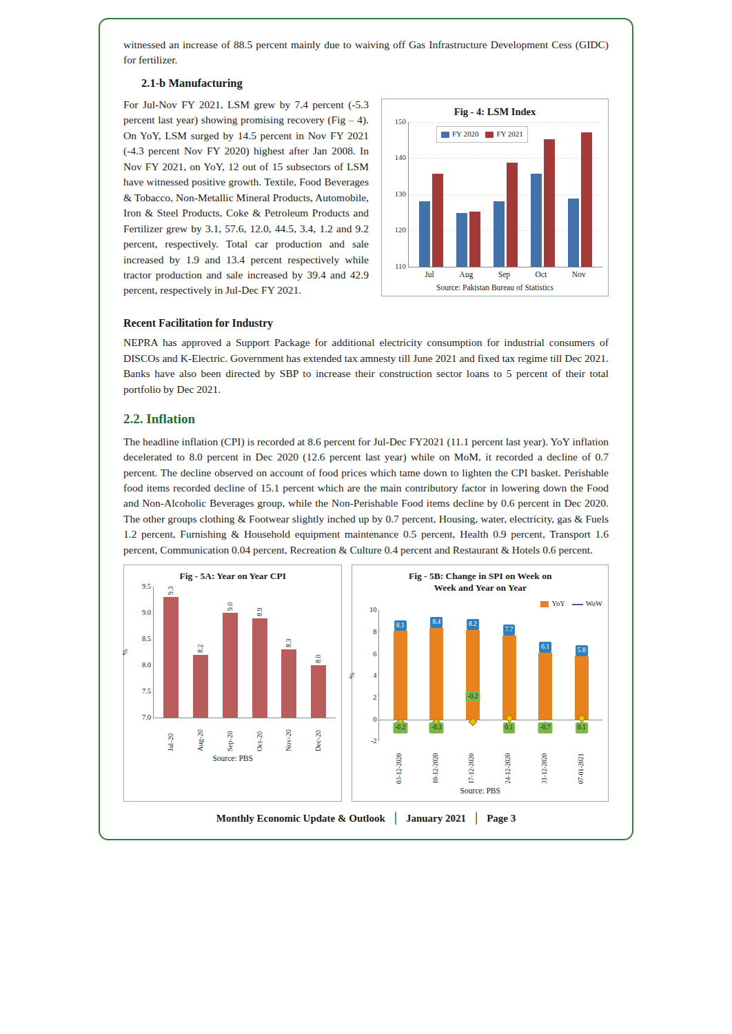witnessed an increase of 88.5 percent mainly due to waiving off Gas Infrastructure Development Cess (GIDC) for fertilizer.
2.1-b Manufacturing
Fig - 4: LSM Index
FY 2020 FY 2021
110
120
130
140
150
Jul
Aug
Sep
Oct
Nov
Source: Pakistan Bureau of Statistics
For Jul-Nov FY 2021, LSM grew by 7.4 percent (-5.3 percent last year) showing promising recovery (Fig – 4). On YoY, LSM surged by 14.5 percent in Nov FY 2021 (-4.3 percent Nov FY 2020) highest after Jan 2008. In Nov FY 2021, on YoY, 12 out of 15 subsectors of LSM have witnessed positive growth. Textile, Food Beverages & Tobacco, Non-Metallic Mineral Products, Automobile, Iron & Steel Products, Coke & Petroleum Products and Fertilizer grew by 3.1, 57.6, 12.0, 44.5, 3.4, 1.2 and 9.2 percent, respectively. Total car production and sale increased by 1.9 and 13.4 percent respectively while tractor production and sale increased by 39.4 and 42.9 percent, respectively in Jul-Dec FY 2021.
Recent Facilitation for Industry
NEPRA has approved a Support Package for additional electricity consumption for industrial consumers of DISCOs and K-Electric. Government has extended tax amnesty till June 2021 and fixed tax regime till Dec 2021. Banks have also been directed by SBP to increase their construction sector loans to 5 percent of their total portfolio by Dec 2021.
2.2. Inflation
The headline inflation (CPI) is recorded at 8.6 percent for Jul-Dec FY2021 (11.1 percent last year). YoY inflation decelerated to 8.0 percent in Dec 2020 (12.6 percent last year) while on MoM, it recorded a decline of 0.7 percent. The decline observed on account of food prices which tame down to lighten the CPI basket. Perishable food items recorded decline of 15.1 percent which are the main contributory factor in lowering down the Food and Non-Alcoholic Beverages group, while the Non-Perishable Food items decline by 0.6 percent in Dec 2020. The other groups clothing & Footwear slightly inched up by 0.7 percent, Housing, water, electricity, gas & Fuels 1.2 percent, Furnishing & Household equipment maintenance 0.5 percent, Health 0.9 percent, Transport 1.6 percent, Communication 0.04 percent, Recreation & Culture 0.4 percent and Restaurant & Hotels 0.6 percent.
Fig - 5A: Year on Year CPI
%
7.0
7.5
8.0
8.5
9.0
9.5
9.3
8.2
9.0
8.9
8.3
8.0
Jul-20
Aug-20
Sep-20
Oct-20
Nov-20
Dec-20
Source: PBS
Fig - 5B: Change in SPI on Week on
Week and Year on Year
YoY WoW
%
10
8
6
4
2
0
-2
8.1
-0.2
8.4
-0.3
8.2
-0.2
7.7
0.1
6.1
-0.7
5.8
0.1
03-12-2020
10-12-2020
17-12-2020
24-12-2020
31-12-2020
07-01-2021
Source: PBS
Monthly Economic Update & Outlook │ January 2021 │ Page 3